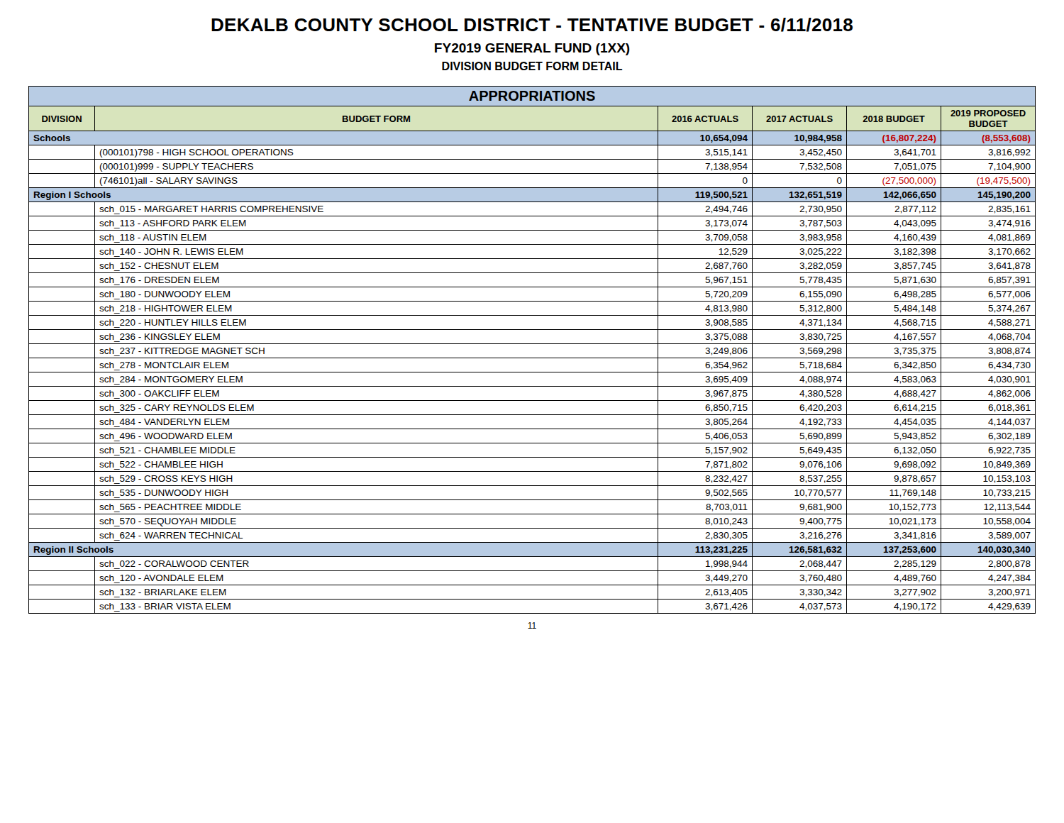DEKALB COUNTY SCHOOL DISTRICT - TENTATIVE BUDGET - 6/11/2018
FY2019 GENERAL FUND (1XX)
DIVISION BUDGET FORM DETAIL
| APPROPRIATIONS |
| --- |
| DIVISION | BUDGET FORM | 2016 ACTUALS | 2017 ACTUALS | 2018 BUDGET | 2019 PROPOSED BUDGET |
| Schools | 10,654,094 | 10,984,958 | (16,807,224) | (8,553,608) |
| | (000101)798 - HIGH SCHOOL OPERATIONS | 3,515,141 | 3,452,450 | 3,641,701 | 3,816,992 |
| | (000101)999 - SUPPLY TEACHERS | 7,138,954 | 7,532,508 | 7,051,075 | 7,104,900 |
| | (746101)all - SALARY SAVINGS | 0 | 0 | (27,500,000) | (19,475,500) |
| Region I Schools | 119,500,521 | 132,651,519 | 142,066,650 | 145,190,200 |
| | sch_015 - MARGARET HARRIS COMPREHENSIVE | 2,494,746 | 2,730,950 | 2,877,112 | 2,835,161 |
| | sch_113 - ASHFORD PARK ELEM | 3,173,074 | 3,787,503 | 4,043,095 | 3,474,916 |
| | sch_118 - AUSTIN ELEM | 3,709,058 | 3,983,958 | 4,160,439 | 4,081,869 |
| | sch_140 - JOHN R. LEWIS ELEM | 12,529 | 3,025,222 | 3,182,398 | 3,170,662 |
| | sch_152 - CHESNUT ELEM | 2,687,760 | 3,282,059 | 3,857,745 | 3,641,878 |
| | sch_176 - DRESDEN ELEM | 5,967,151 | 5,778,435 | 5,871,630 | 6,857,391 |
| | sch_180 - DUNWOODY ELEM | 5,720,209 | 6,155,090 | 6,498,285 | 6,577,006 |
| | sch_218 - HIGHTOWER ELEM | 4,813,980 | 5,312,800 | 5,484,148 | 5,374,267 |
| | sch_220 - HUNTLEY HILLS ELEM | 3,908,585 | 4,371,134 | 4,568,715 | 4,588,271 |
| | sch_236 - KINGSLEY ELEM | 3,375,088 | 3,830,725 | 4,167,557 | 4,068,704 |
| | sch_237 - KITTREDGE MAGNET SCH | 3,249,806 | 3,569,298 | 3,735,375 | 3,808,874 |
| | sch_278 - MONTCLAIR ELEM | 6,354,962 | 5,718,684 | 6,342,850 | 6,434,730 |
| | sch_284 - MONTGOMERY ELEM | 3,695,409 | 4,088,974 | 4,583,063 | 4,030,901 |
| | sch_300 - OAKCLIFF ELEM | 3,967,875 | 4,380,528 | 4,688,427 | 4,862,006 |
| | sch_325 - CARY REYNOLDS ELEM | 6,850,715 | 6,420,203 | 6,614,215 | 6,018,361 |
| | sch_484 - VANDERLYN ELEM | 3,805,264 | 4,192,733 | 4,454,035 | 4,144,037 |
| | sch_496 - WOODWARD ELEM | 5,406,053 | 5,690,899 | 5,943,852 | 6,302,189 |
| | sch_521 - CHAMBLEE MIDDLE | 5,157,902 | 5,649,435 | 6,132,050 | 6,922,735 |
| | sch_522 - CHAMBLEE HIGH | 7,871,802 | 9,076,106 | 9,698,092 | 10,849,369 |
| | sch_529 - CROSS KEYS HIGH | 8,232,427 | 8,537,255 | 9,878,657 | 10,153,103 |
| | sch_535 - DUNWOODY HIGH | 9,502,565 | 10,770,577 | 11,769,148 | 10,733,215 |
| | sch_565 - PEACHTREE MIDDLE | 8,703,011 | 9,681,900 | 10,152,773 | 12,113,544 |
| | sch_570 - SEQUOYAH MIDDLE | 8,010,243 | 9,400,775 | 10,021,173 | 10,558,004 |
| | sch_624 - WARREN TECHNICAL | 2,830,305 | 3,216,276 | 3,341,816 | 3,589,007 |
| Region II Schools | 113,231,225 | 126,581,632 | 137,253,600 | 140,030,340 |
| | sch_022 - CORALWOOD CENTER | 1,998,944 | 2,068,447 | 2,285,129 | 2,800,878 |
| | sch_120 - AVONDALE ELEM | 3,449,270 | 3,760,480 | 4,489,760 | 4,247,384 |
| | sch_132 - BRIARLAKE ELEM | 2,613,405 | 3,330,342 | 3,277,902 | 3,200,971 |
| | sch_133 - BRIAR VISTA ELEM | 3,671,426 | 4,037,573 | 4,190,172 | 4,429,639 |
11